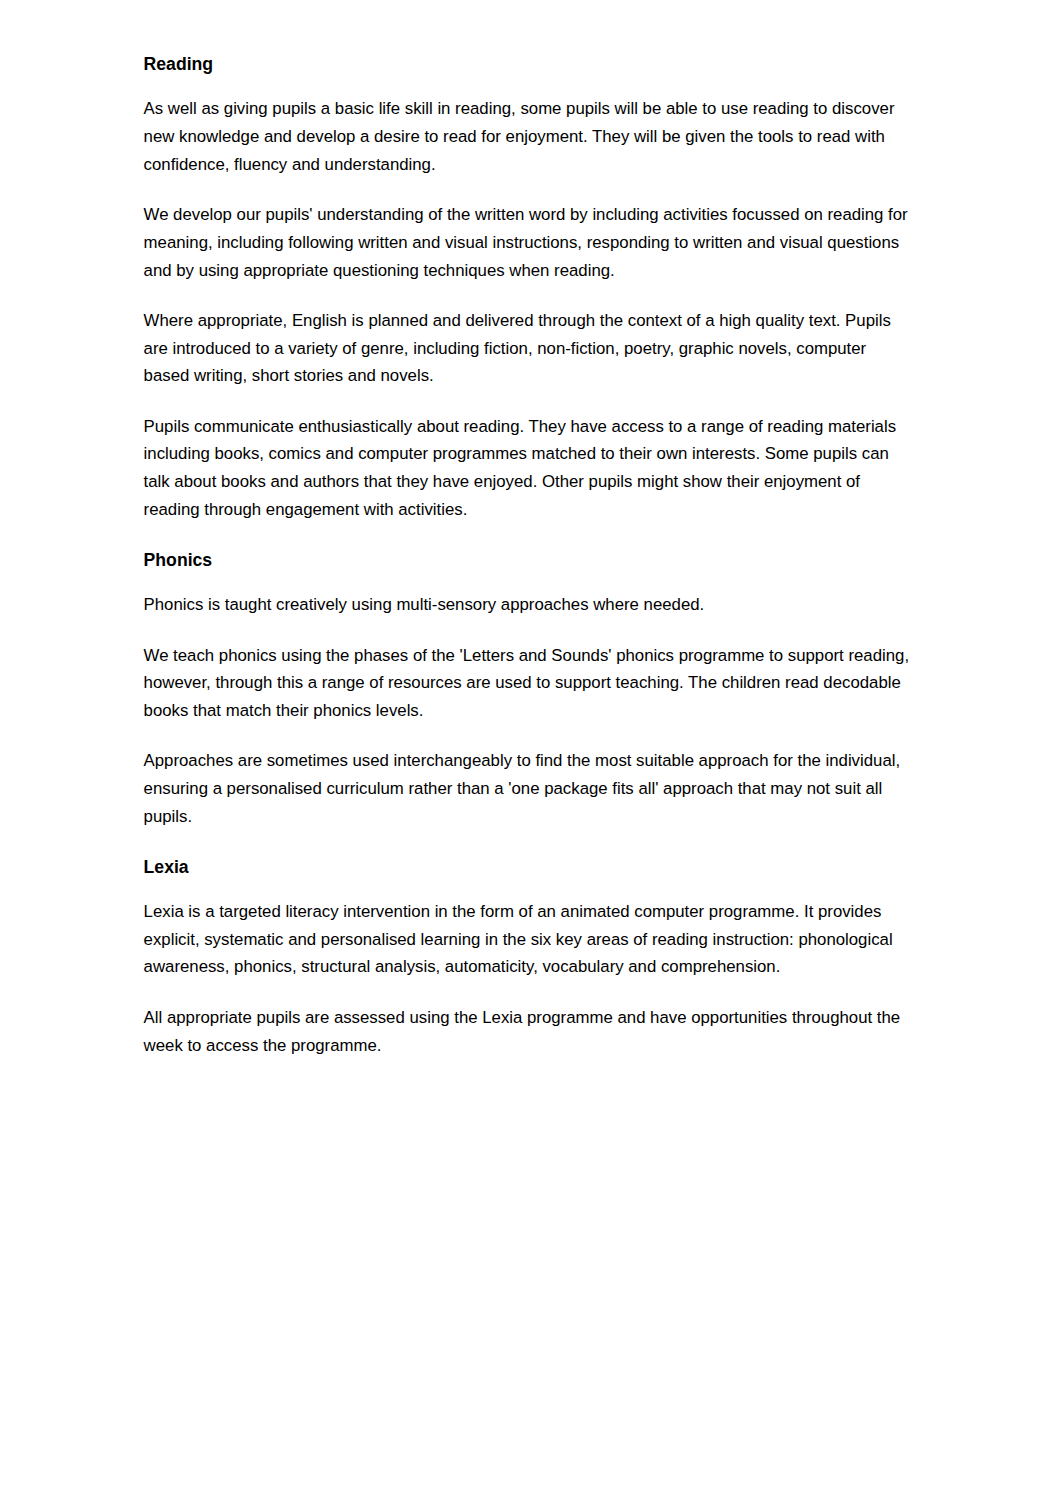Reading
As well as giving pupils a basic life skill in reading, some pupils will be able to use reading to discover new knowledge and develop a desire to read for enjoyment. They will be given the tools to read with confidence, fluency and understanding.
We develop our pupils' understanding of the written word by including activities focussed on reading for meaning, including following written and visual instructions, responding to written and visual questions and by using appropriate questioning techniques when reading.
Where appropriate, English is planned and delivered through the context of a high quality text. Pupils are introduced to a variety of genre, including fiction, non-fiction, poetry, graphic novels, computer based writing, short stories and novels.
Pupils communicate enthusiastically about reading. They have access to a range of reading materials including books, comics and computer programmes matched to their own interests. Some pupils can talk about books and authors that they have enjoyed. Other pupils might show their enjoyment of reading through engagement with activities.
Phonics
Phonics is taught creatively using multi-sensory approaches where needed.
We teach phonics using the phases of the 'Letters and Sounds' phonics programme to support reading, however, through this a range of resources are used to support teaching. The children read decodable books that match their phonics levels.
Approaches are sometimes used interchangeably to find the most suitable approach for the individual, ensuring a personalised curriculum rather than a 'one package fits all' approach that may not suit all pupils.
Lexia
Lexia is a targeted literacy intervention in the form of an animated computer programme. It provides explicit, systematic and personalised learning in the six key areas of reading instruction: phonological awareness, phonics, structural analysis, automaticity, vocabulary and comprehension.
All appropriate pupils are assessed using the Lexia programme and have opportunities throughout the week to access the programme.